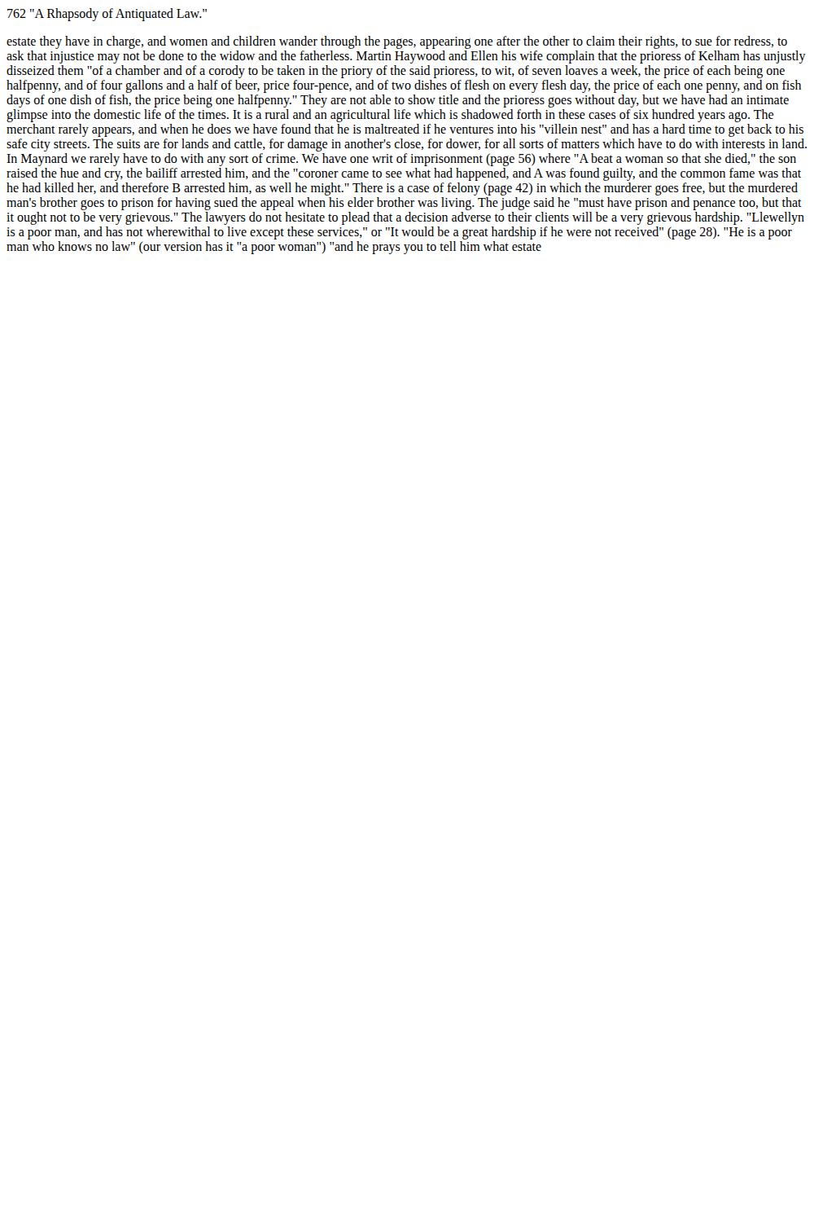762 "A Rhapsody of Antiquated Law."
estate they have in charge, and women and children wander through the pages, appearing one after the other to claim their rights, to sue for redress, to ask that injustice may not be done to the widow and the fatherless. Martin Haywood and Ellen his wife complain that the prioress of Kelham has unjustly disseized them "of a chamber and of a corody to be taken in the priory of the said prioress, to wit, of seven loaves a week, the price of each being one halfpenny, and of four gallons and a half of beer, price four-pence, and of two dishes of flesh on every flesh day, the price of each one penny, and on fish days of one dish of fish, the price being one halfpenny." They are not able to show title and the prioress goes without day, but we have had an intimate glimpse into the domestic life of the times. It is a rural and an agricultural life which is shadowed forth in these cases of six hundred years ago. The merchant rarely appears, and when he does we have found that he is maltreated if he ventures into his "villein nest" and has a hard time to get back to his safe city streets. The suits are for lands and cattle, for damage in another's close, for dower, for all sorts of matters which have to do with interests in land. In Maynard we rarely have to do with any sort of crime. We have one writ of imprisonment (page 56) where "A beat a woman so that she died," the son raised the hue and cry, the bailiff arrested him, and the "coroner came to see what had happened, and A was found guilty, and the common fame was that he had killed her, and therefore B arrested him, as well he might." There is a case of felony (page 42) in which the murderer goes free, but the murdered man's brother goes to prison for having sued the appeal when his elder brother was living. The judge said he "must have prison and penance too, but that it ought not to be very grievous." The lawyers do not hesitate to plead that a decision adverse to their clients will be a very grievous hardship. "Llewellyn is a poor man, and has not wherewithal to live except these services," or "It would be a great hardship if he were not received" (page 28). "He is a poor man who knows no law" (our version has it "a poor woman") "and he prays you to tell him what estate